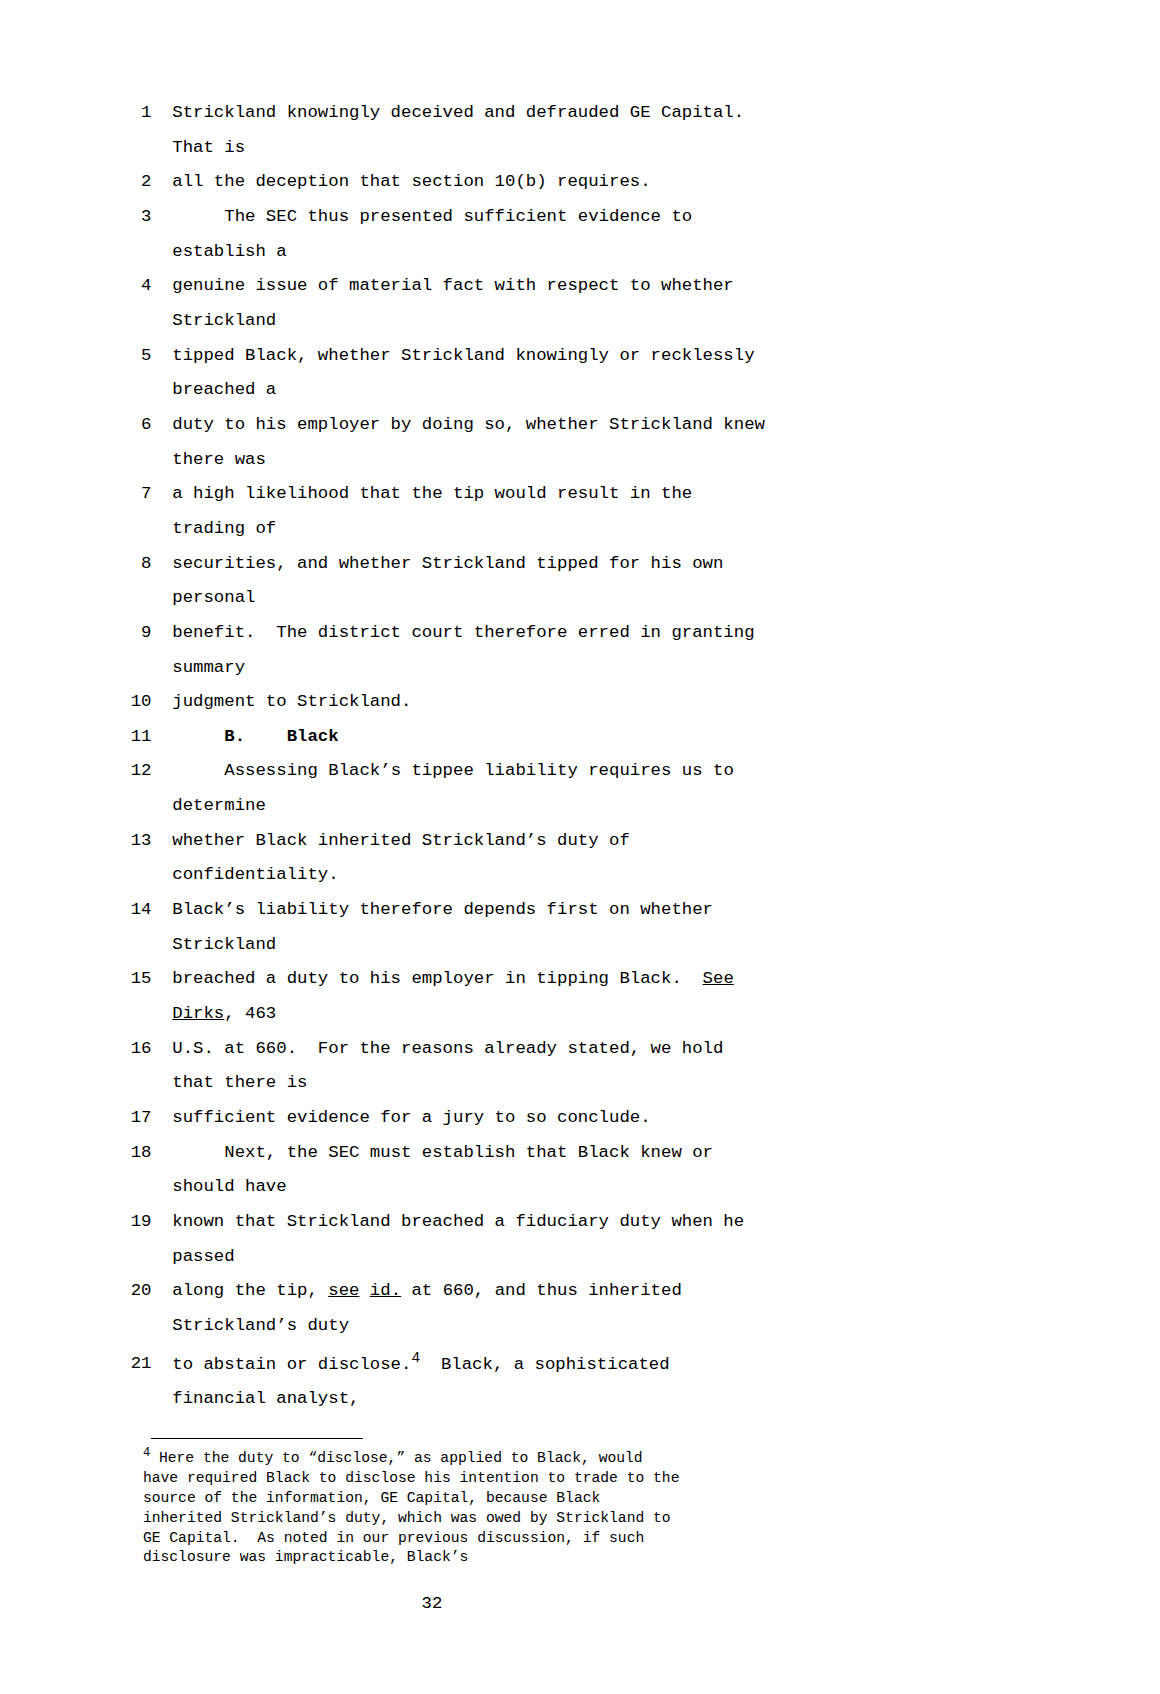1 Strickland knowingly deceived and defrauded GE Capital. That is
2 all the deception that section 10(b) requires.
3 The SEC thus presented sufficient evidence to establish a
4 genuine issue of material fact with respect to whether Strickland
5 tipped Black, whether Strickland knowingly or recklessly breached a
6 duty to his employer by doing so, whether Strickland knew there was
7 a high likelihood that the tip would result in the trading of
8 securities, and whether Strickland tipped for his own personal
9 benefit. The district court therefore erred in granting summary
10 judgment to Strickland.
11 B. Black
12 Assessing Black’s tippee liability requires us to determine
13 whether Black inherited Strickland’s duty of confidentiality.
14 Black’s liability therefore depends first on whether Strickland
15 breached a duty to his employer in tipping Black. See Dirks, 463
16 U.S. at 660. For the reasons already stated, we hold that there is
17 sufficient evidence for a jury to so conclude.
18 Next, the SEC must establish that Black knew or should have
19 known that Strickland breached a fiduciary duty when he passed
20 along the tip, see id. at 660, and thus inherited Strickland’s duty
21 to abstain or disclose.4 Black, a sophisticated financial analyst,
4 Here the duty to “disclose,” as applied to Black, would have required Black to disclose his intention to trade to the source of the information, GE Capital, because Black inherited Strickland’s duty, which was owed by Strickland to GE Capital. As noted in our previous discussion, if such disclosure was impracticable, Black’s
32